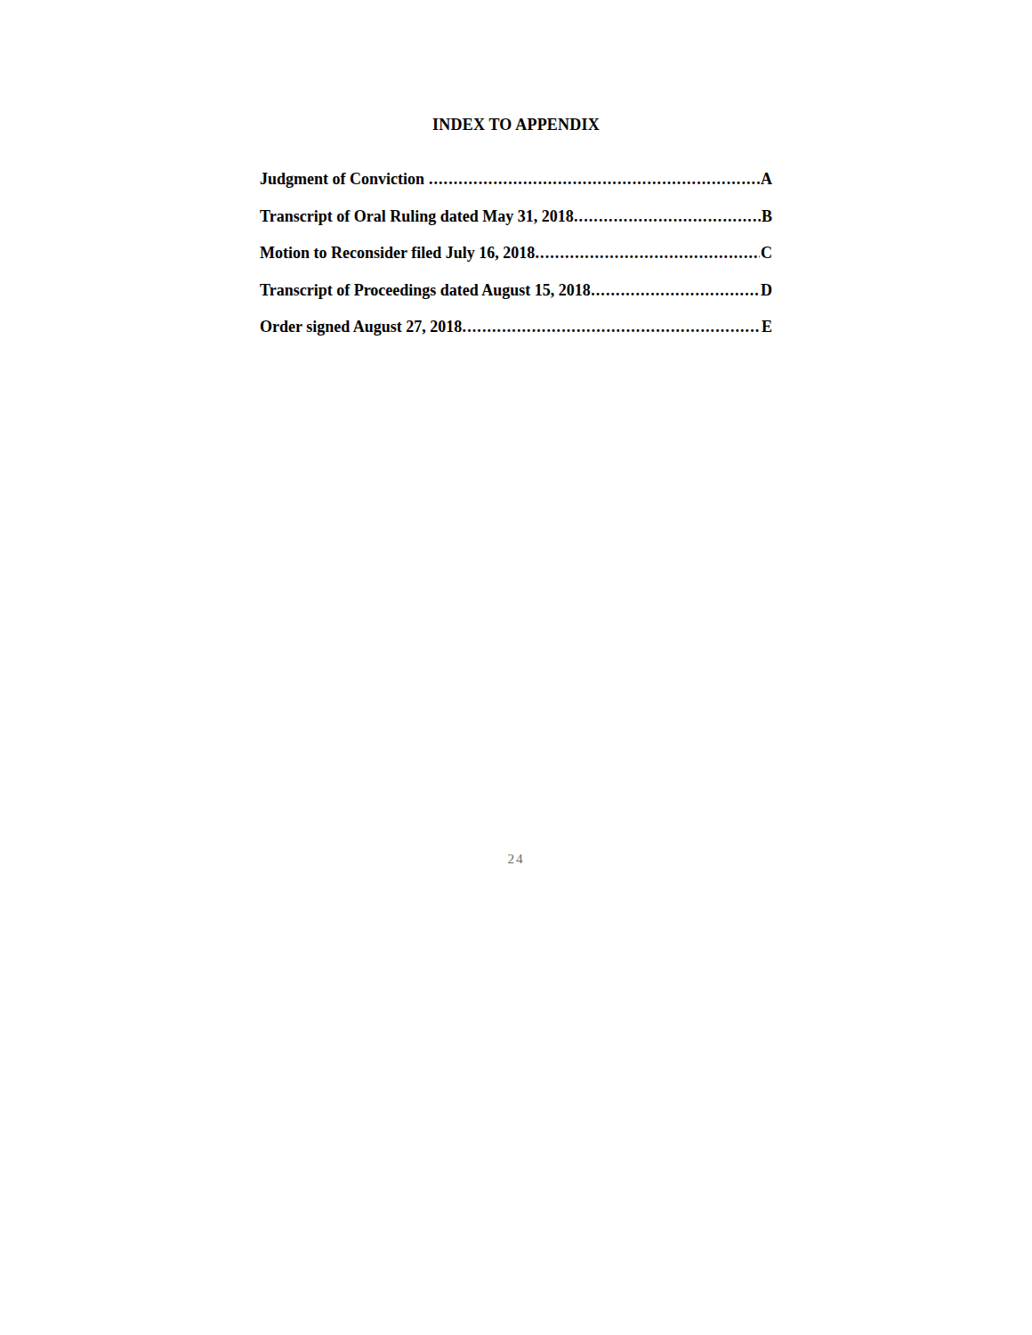INDEX TO APPENDIX
Judgment of Conviction ....................................................................................... A
Transcript of Oral Ruling dated May 31, 2018 ................................................. B
Motion to Reconsider filed July 16, 2018 ........................................................... C
Transcript of Proceedings dated August 15, 2018 ............................................. D
Order signed August 27, 2018 ............................................................................ E
24